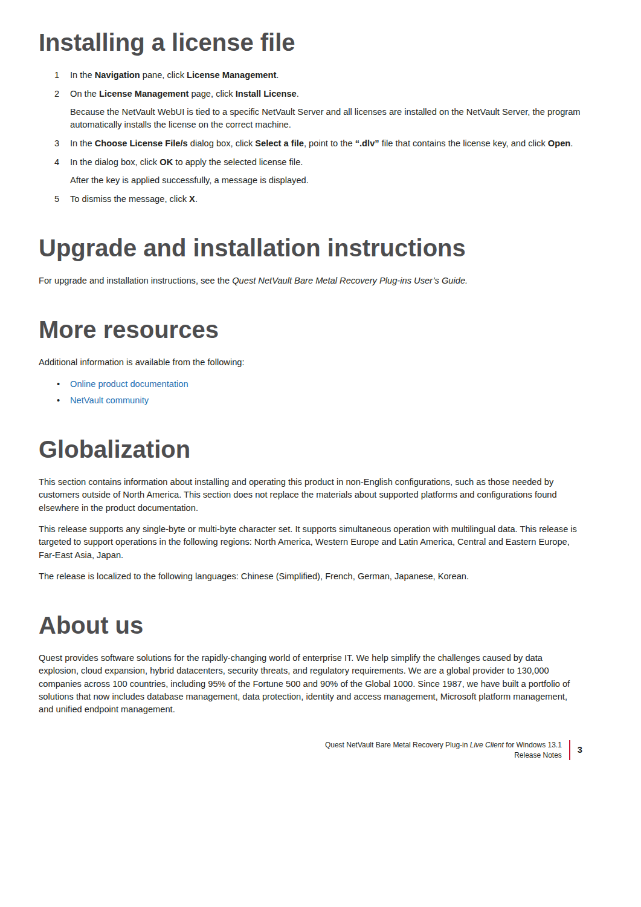Installing a license file
In the Navigation pane, click License Management.
On the License Management page, click Install License.
Because the NetVault WebUI is tied to a specific NetVault Server and all licenses are installed on the NetVault Server, the program automatically installs the license on the correct machine.
In the Choose License File/s dialog box, click Select a file, point to the “.dlv” file that contains the license key, and click Open.
In the dialog box, click OK to apply the selected license file.
After the key is applied successfully, a message is displayed.
To dismiss the message, click X.
Upgrade and installation instructions
For upgrade and installation instructions, see the Quest NetVault Bare Metal Recovery Plug-ins User’s Guide.
More resources
Additional information is available from the following:
Online product documentation
NetVault community
Globalization
This section contains information about installing and operating this product in non-English configurations, such as those needed by customers outside of North America. This section does not replace the materials about supported platforms and configurations found elsewhere in the product documentation.
This release supports any single-byte or multi-byte character set. It supports simultaneous operation with multilingual data. This release is targeted to support operations in the following regions: North America, Western Europe and Latin America, Central and Eastern Europe, Far-East Asia, Japan.
The release is localized to the following languages: Chinese (Simplified), French, German, Japanese, Korean.
About us
Quest provides software solutions for the rapidly-changing world of enterprise IT. We help simplify the challenges caused by data explosion, cloud expansion, hybrid datacenters, security threats, and regulatory requirements. We are a global provider to 130,000 companies across 100 countries, including 95% of the Fortune 500 and 90% of the Global 1000. Since 1987, we have built a portfolio of solutions that now includes database management, data protection, identity and access management, Microsoft platform management, and unified endpoint management.
Quest NetVault Bare Metal Recovery Plug-in Live Client for Windows 13.1
Release Notes
3